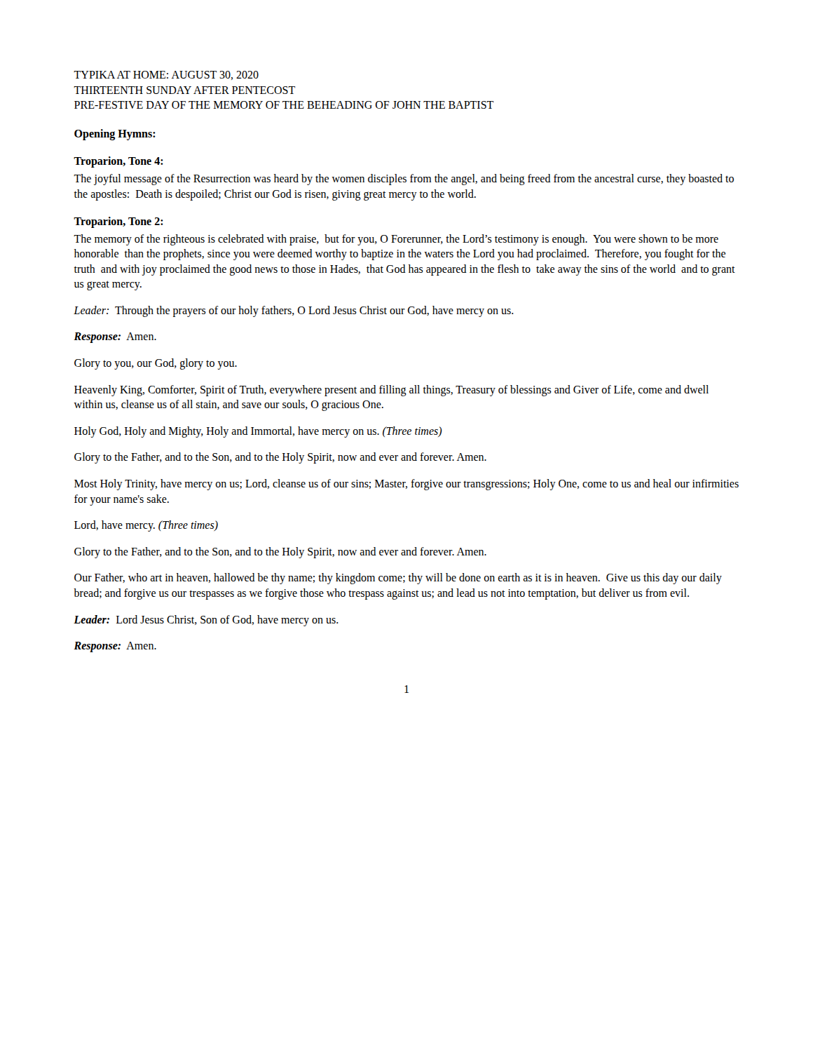TYPIKA AT HOME: AUGUST 30, 2020
THIRTEENTH SUNDAY AFTER PENTECOST
PRE-FESTIVE DAY OF THE MEMORY OF THE BEHEADING OF JOHN THE BAPTIST
Opening Hymns:
Troparion, Tone 4:
The joyful message of the Resurrection was heard by the women disciples from the angel, and being freed from the ancestral curse, they boasted to the apostles: Death is despoiled; Christ our God is risen, giving great mercy to the world.
Troparion, Tone 2:
The memory of the righteous is celebrated with praise, but for you, O Forerunner, the Lord’s testimony is enough. You were shown to be more honorable than the prophets, since you were deemed worthy to baptize in the waters the Lord you had proclaimed. Therefore, you fought for the truth and with joy proclaimed the good news to those in Hades, that God has appeared in the flesh to take away the sins of the world and to grant us great mercy.
Leader: Through the prayers of our holy fathers, O Lord Jesus Christ our God, have mercy on us.
Response: Amen.
Glory to you, our God, glory to you.
Heavenly King, Comforter, Spirit of Truth, everywhere present and filling all things, Treasury of blessings and Giver of Life, come and dwell within us, cleanse us of all stain, and save our souls, O gracious One.
Holy God, Holy and Mighty, Holy and Immortal, have mercy on us. (Three times)
Glory to the Father, and to the Son, and to the Holy Spirit, now and ever and forever. Amen.
Most Holy Trinity, have mercy on us; Lord, cleanse us of our sins; Master, forgive our transgressions; Holy One, come to us and heal our infirmities for your name's sake.
Lord, have mercy. (Three times)
Glory to the Father, and to the Son, and to the Holy Spirit, now and ever and forever. Amen.
Our Father, who art in heaven, hallowed be thy name; thy kingdom come; thy will be done on earth as it is in heaven. Give us this day our daily bread; and forgive us our trespasses as we forgive those who trespass against us; and lead us not into temptation, but deliver us from evil.
Leader: Lord Jesus Christ, Son of God, have mercy on us.
Response: Amen.
1